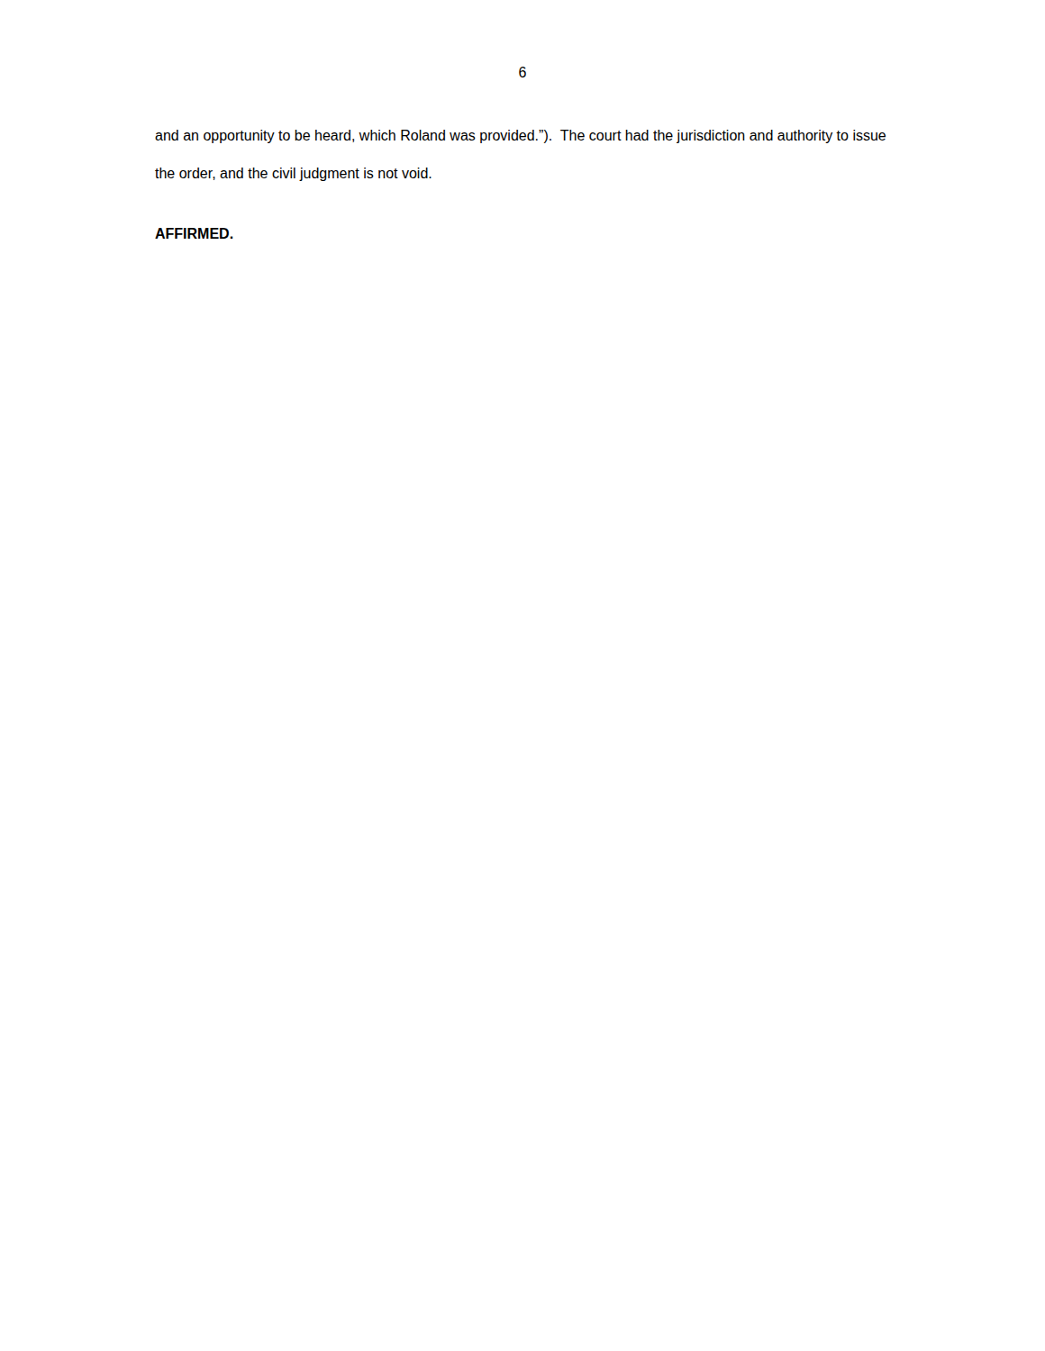6
and an opportunity to be heard, which Roland was provided.”). The court had the jurisdiction and authority to issue the order, and the civil judgment is not void.
AFFIRMED.